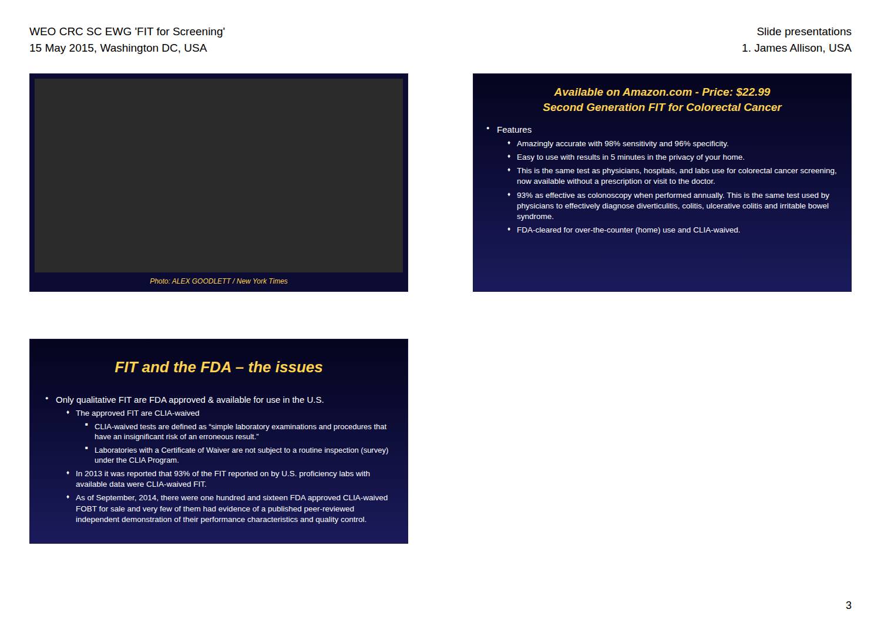WEO CRC SC EWG 'FIT for Screening' 15 May 2015, Washington DC, USA
Slide presentations 1. James Allison, USA
Photo: ALEX GOODLETT / New York Times
Available on Amazon.com - Price: $22.99
Second Generation FIT for Colorectal Cancer
Features
Amazingly accurate with 98% sensitivity and 96% specificity.
Easy to use with results in 5 minutes in the privacy of your home.
This is the same test as physicians, hospitals, and labs use for colorectal cancer screening, now available without a prescription or visit to the doctor.
93% as effective as colonoscopy when performed annually. This is the same test used by physicians to effectively diagnose diverticulitis, colitis, ulcerative colitis and irritable bowel syndrome.
FDA-cleared for over-the-counter (home) use and CLIA-waived.
FIT and the FDA – the issues
Only qualitative FIT are FDA approved & available for use in the U.S.
The approved FIT are CLIA-waived
CLIA-waived tests are defined as “simple laboratory examinations and procedures that have an insignificant risk of an erroneous result.”
Laboratories with a Certificate of Waiver are not subject to a routine inspection (survey) under the CLIA Program.
In 2013 it was reported that 93% of the FIT reported on by U.S. proficiency labs with available data were CLIA-waived FIT.
As of September, 2014, there were one hundred and sixteen FDA approved CLIA-waived FOBT for sale and very few of them had evidence of a published peer-reviewed independent demonstration of their performance characteristics and quality control.
3